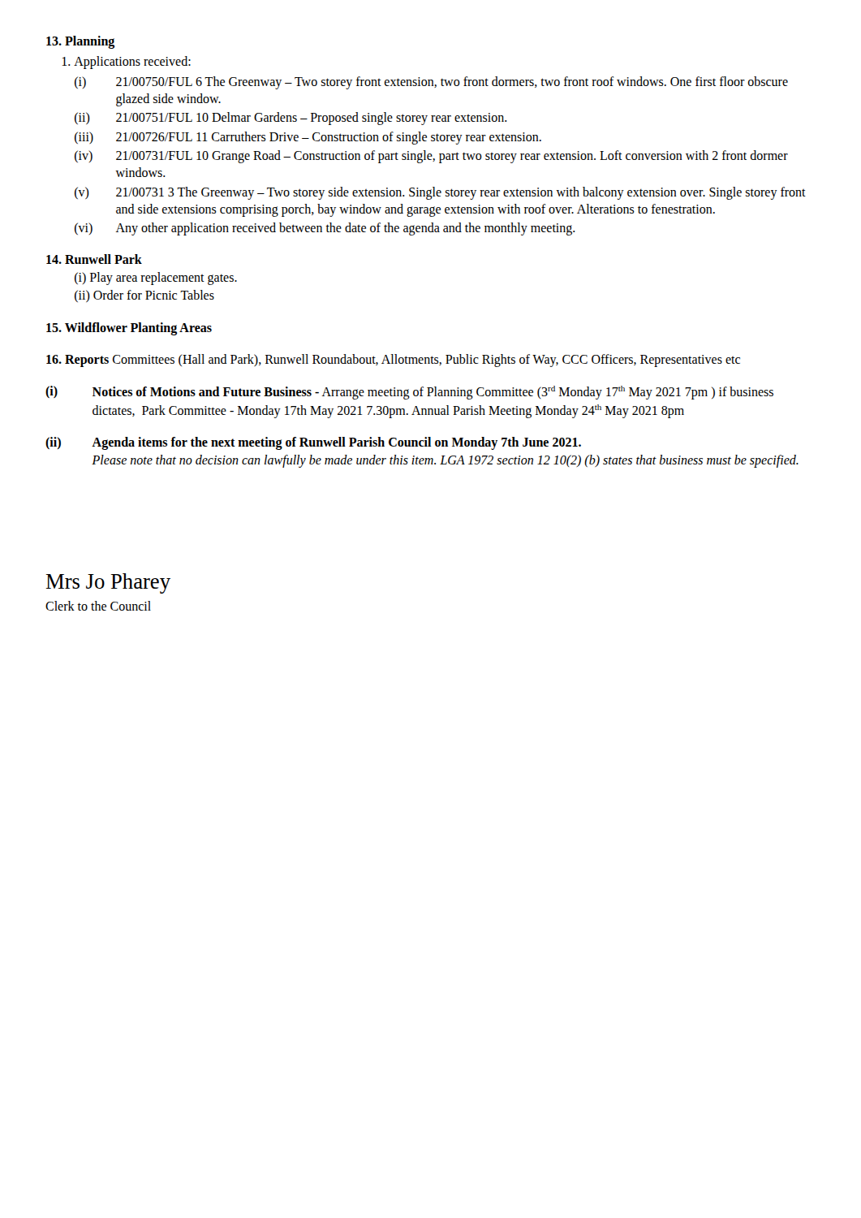13. Planning
Applications received:
(i) 21/00750/FUL 6 The Greenway – Two storey front extension, two front dormers, two front roof windows. One first floor obscure glazed side window.
(ii) 21/00751/FUL 10 Delmar Gardens – Proposed single storey rear extension.
(iii) 21/00726/FUL 11 Carruthers Drive – Construction of single storey rear extension.
(iv) 21/00731/FUL 10 Grange Road – Construction of part single, part two storey rear extension. Loft conversion with 2 front dormer windows.
(v) 21/00731 3 The Greenway – Two storey side extension. Single storey rear extension with balcony extension over. Single storey front and side extensions comprising porch, bay window and garage extension with roof over. Alterations to fenestration.
(vi) Any other application received between the date of the agenda and the monthly meeting.
14. Runwell Park
(i) Play area replacement gates.
(ii) Order for Picnic Tables
15. Wildflower Planting Areas
16. Reports Committees (Hall and Park), Runwell Roundabout, Allotments, Public Rights of Way, CCC Officers, Representatives etc
(i)
Notices of Motions and Future Business - Arrange meeting of Planning Committee (3rd Monday 17th May 2021 7pm ) if business dictates, Park Committee - Monday 17th May 2021 7.30pm. Annual Parish Meeting Monday 24th May 2021 8pm
(ii)
Agenda items for the next meeting of Runwell Parish Council on Monday 7th June 2021.
Please note that no decision can lawfully be made under this item. LGA 1972 section 12 10(2) (b) states that business must be specified.
Mrs Jo Pharey
Clerk to the Council